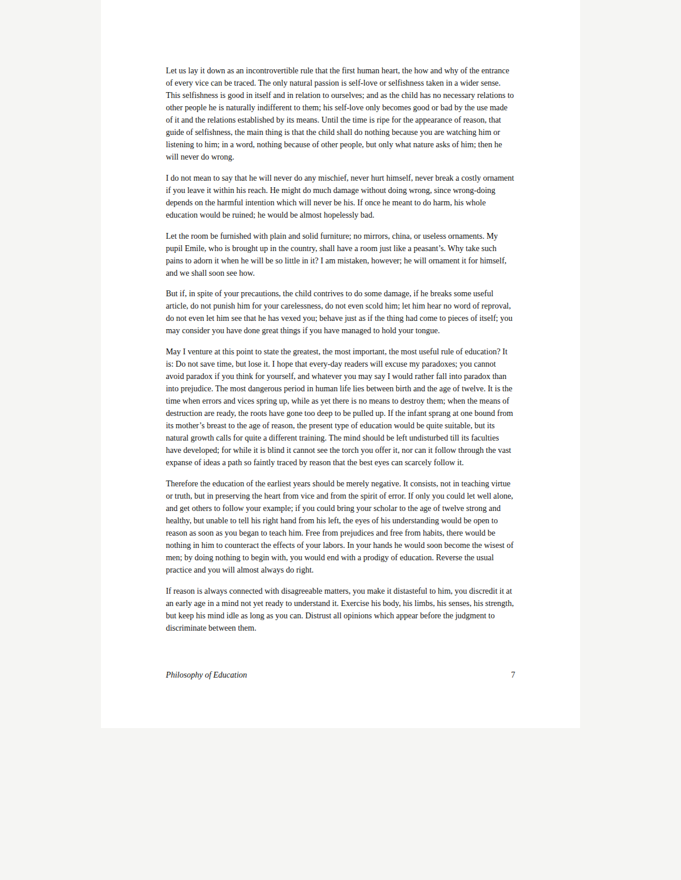Let us lay it down as an incontrovertible rule that the first human heart, the how and why of the entrance of every vice can be traced. The only natural passion is self-love or selfishness taken in a wider sense. This selfishness is good in itself and in relation to ourselves; and as the child has no necessary relations to other people he is naturally indifferent to them; his self-love only becomes good or bad by the use made of it and the relations established by its means. Until the time is ripe for the appearance of reason, that guide of selfishness, the main thing is that the child shall do nothing because you are watching him or listening to him; in a word, nothing because of other people, but only what nature asks of him; then he will never do wrong.
I do not mean to say that he will never do any mischief, never hurt himself, never break a costly ornament if you leave it within his reach. He might do much damage without doing wrong, since wrong-doing depends on the harmful intention which will never be his. If once he meant to do harm, his whole education would be ruined; he would be almost hopelessly bad.
Let the room be furnished with plain and solid furniture; no mirrors, china, or useless ornaments. My pupil Emile, who is brought up in the country, shall have a room just like a peasant’s. Why take such pains to adorn it when he will be so little in it? I am mistaken, however; he will ornament it for himself, and we shall soon see how.
But if, in spite of your precautions, the child contrives to do some damage, if he breaks some useful article, do not punish him for your carelessness, do not even scold him; let him hear no word of reproval, do not even let him see that he has vexed you; behave just as if the thing had come to pieces of itself; you may consider you have done great things if you have managed to hold your tongue.
May I venture at this point to state the greatest, the most important, the most useful rule of education? It is: Do not save time, but lose it. I hope that every-day readers will excuse my paradoxes; you cannot avoid paradox if you think for yourself, and whatever you may say I would rather fall into paradox than into prejudice. The most dangerous period in human life lies between birth and the age of twelve. It is the time when errors and vices spring up, while as yet there is no means to destroy them; when the means of destruction are ready, the roots have gone too deep to be pulled up. If the infant sprang at one bound from its mother’s breast to the age of reason, the present type of education would be quite suitable, but its natural growth calls for quite a different training. The mind should be left undisturbed till its faculties have developed; for while it is blind it cannot see the torch you offer it, nor can it follow through the vast expanse of ideas a path so faintly traced by reason that the best eyes can scarcely follow it.
Therefore the education of the earliest years should be merely negative. It consists, not in teaching virtue or truth, but in preserving the heart from vice and from the spirit of error. If only you could let well alone, and get others to follow your example; if you could bring your scholar to the age of twelve strong and healthy, but unable to tell his right hand from his left, the eyes of his understanding would be open to reason as soon as you began to teach him. Free from prejudices and free from habits, there would be nothing in him to counteract the effects of your labors. In your hands he would soon become the wisest of men; by doing nothing to begin with, you would end with a prodigy of education. Reverse the usual practice and you will almost always do right.
If reason is always connected with disagreeable matters, you make it distasteful to him, you discredit it at an early age in a mind not yet ready to understand it. Exercise his body, his limbs, his senses, his strength, but keep his mind idle as long as you can. Distrust all opinions which appear before the judgment to discriminate between them.
Philosophy of Education 7